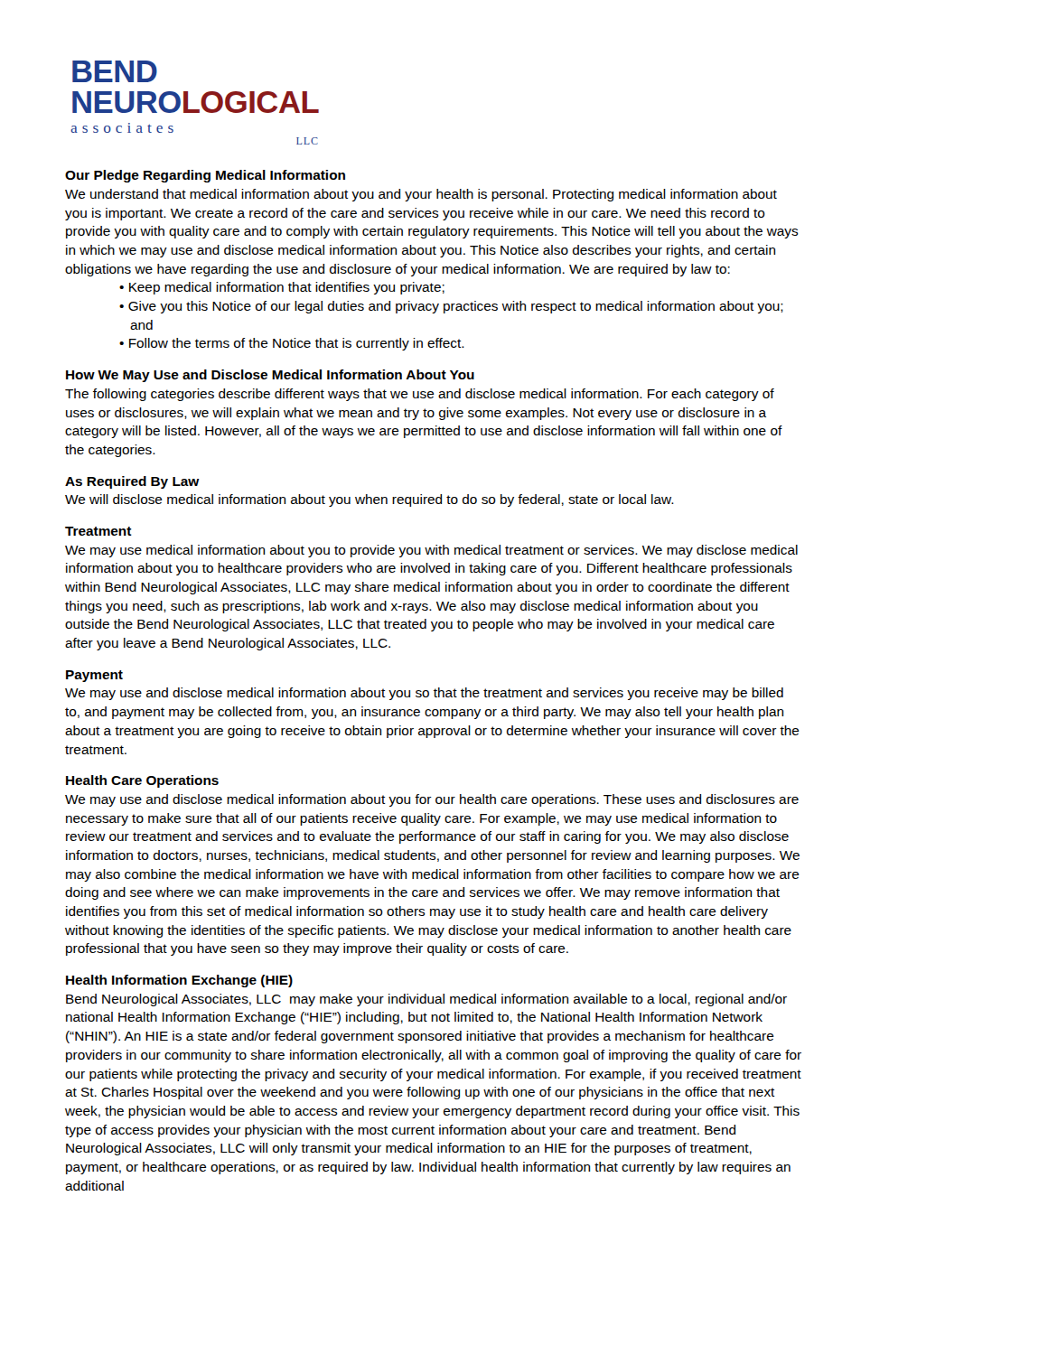BEND NEURO LOGICAL associates LLC
Our Pledge Regarding Medical Information
We understand that medical information about you and your health is personal. Protecting medical information about you is important. We create a record of the care and services you receive while in our care. We need this record to provide you with quality care and to comply with certain regulatory requirements. This Notice will tell you about the ways in which we may use and disclose medical information about you. This Notice also describes your rights, and certain obligations we have regarding the use and disclosure of your medical information. We are required by law to:
Keep medical information that identifies you private;
Give you this Notice of our legal duties and privacy practices with respect to medical information about you; and
Follow the terms of the Notice that is currently in effect.
How We May Use and Disclose Medical Information About You
The following categories describe different ways that we use and disclose medical information. For each category of uses or disclosures, we will explain what we mean and try to give some examples. Not every use or disclosure in a category will be listed. However, all of the ways we are permitted to use and disclose information will fall within one of the categories.
As Required By Law
We will disclose medical information about you when required to do so by federal, state or local law.
Treatment
We may use medical information about you to provide you with medical treatment or services. We may disclose medical information about you to healthcare providers who are involved in taking care of you. Different healthcare professionals within Bend Neurological Associates, LLC may share medical information about you in order to coordinate the different things you need, such as prescriptions, lab work and x-rays. We also may disclose medical information about you outside the Bend Neurological Associates, LLC that treated you to people who may be involved in your medical care after you leave a Bend Neurological Associates, LLC.
Payment
We may use and disclose medical information about you so that the treatment and services you receive may be billed to, and payment may be collected from, you, an insurance company or a third party. We may also tell your health plan about a treatment you are going to receive to obtain prior approval or to determine whether your insurance will cover the treatment.
Health Care Operations
We may use and disclose medical information about you for our health care operations. These uses and disclosures are necessary to make sure that all of our patients receive quality care. For example, we may use medical information to review our treatment and services and to evaluate the performance of our staff in caring for you. We may also disclose information to doctors, nurses, technicians, medical students, and other personnel for review and learning purposes. We may also combine the medical information we have with medical information from other facilities to compare how we are doing and see where we can make improvements in the care and services we offer. We may remove information that identifies you from this set of medical information so others may use it to study health care and health care delivery without knowing the identities of the specific patients. We may disclose your medical information to another health care professional that you have seen so they may improve their quality or costs of care.
Health Information Exchange (HIE)
Bend Neurological Associates, LLC may make your individual medical information available to a local, regional and/or national Health Information Exchange (“HIE”) including, but not limited to, the National Health Information Network (“NHIN”). An HIE is a state and/or federal government sponsored initiative that provides a mechanism for healthcare providers in our community to share information electronically, all with a common goal of improving the quality of care for our patients while protecting the privacy and security of your medical information. For example, if you received treatment at St. Charles Hospital over the weekend and you were following up with one of our physicians in the office that next week, the physician would be able to access and review your emergency department record during your office visit. This type of access provides your physician with the most current information about your care and treatment. Bend Neurological Associates, LLC will only transmit your medical information to an HIE for the purposes of treatment, payment, or healthcare operations, or as required by law. Individual health information that currently by law requires an additional